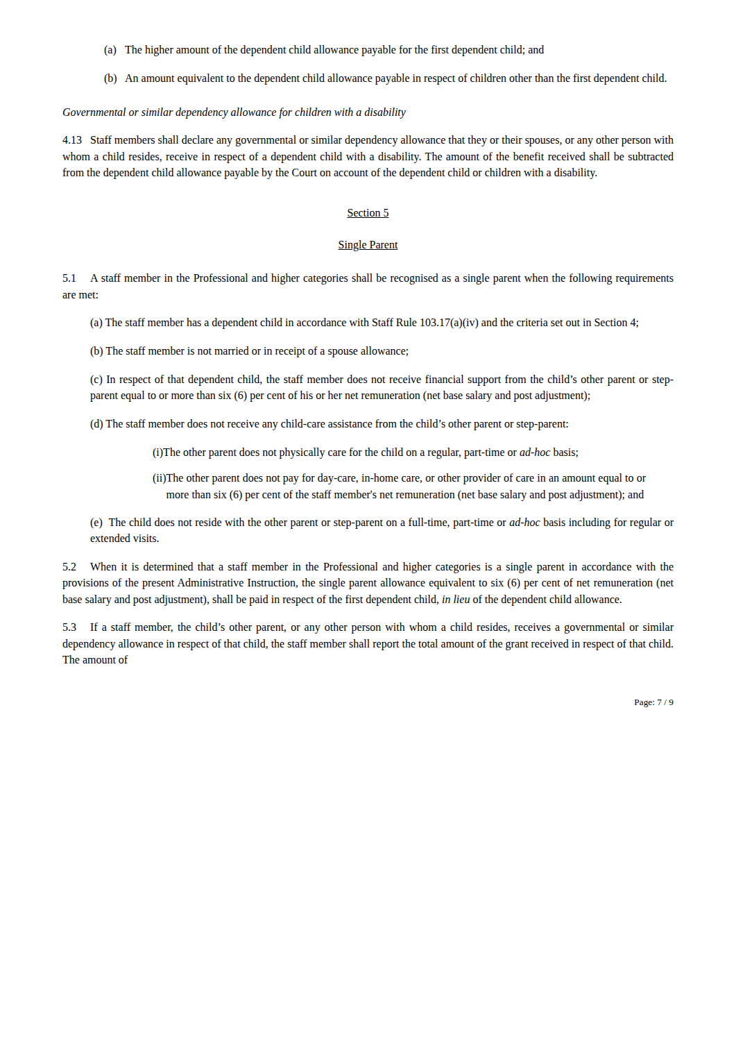(a)
The higher amount of the dependent child allowance payable for the first dependent child; and
(b)
An amount equivalent to the dependent child allowance payable in respect of children other than the first dependent child.
Governmental or similar dependency allowance for children with a disability
4.13 Staff members shall declare any governmental or similar dependency allowance that they or their spouses, or any other person with whom a child resides, receive in respect of a dependent child with a disability. The amount of the benefit received shall be subtracted from the dependent child allowance payable by the Court on account of the dependent child or children with a disability.
Section 5
Single Parent
5.1 A staff member in the Professional and higher categories shall be recognised as a single parent when the following requirements are met:
(a) The staff member has a dependent child in accordance with Staff Rule 103.17(a)(iv) and the criteria set out in Section 4;
(b) The staff member is not married or in receipt of a spouse allowance;
(c) In respect of that dependent child, the staff member does not receive financial support from the child’s other parent or step-parent equal to or more than six (6) per cent of his or her net remuneration (net base salary and post adjustment);
(d) The staff member does not receive any child-care assistance from the child’s other parent or step-parent:
(i) The other parent does not physically care for the child on a regular, part-time or ad-hoc basis;
(ii) The other parent does not pay for day-care, in-home care, or other provider of care in an amount equal to or more than six (6) per cent of the staff member's net remuneration (net base salary and post adjustment); and
(e) The child does not reside with the other parent or step-parent on a full-time, part-time or ad-hoc basis including for regular or extended visits.
5.2 When it is determined that a staff member in the Professional and higher categories is a single parent in accordance with the provisions of the present Administrative Instruction, the single parent allowance equivalent to six (6) per cent of net remuneration (net base salary and post adjustment), shall be paid in respect of the first dependent child, in lieu of the dependent child allowance.
5.3 If a staff member, the child’s other parent, or any other person with whom a child resides, receives a governmental or similar dependency allowance in respect of that child, the staff member shall report the total amount of the grant received in respect of that child. The amount of
Page: 7 / 9